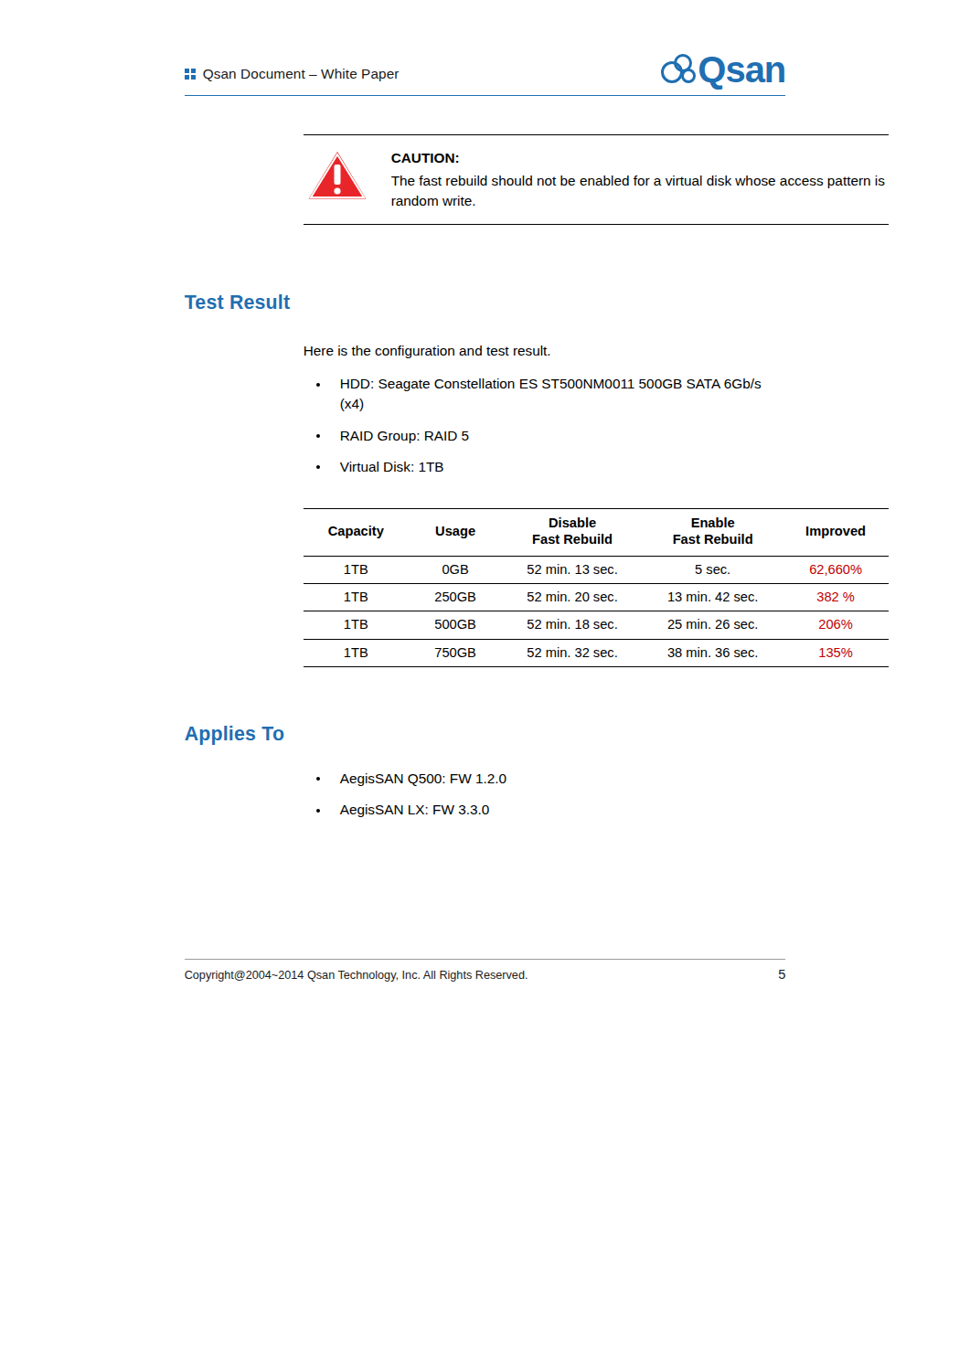Qsan Document – White Paper
Qsan
CAUTION:
The fast rebuild should not be enabled for a virtual disk whose access pattern is random write.
Test Result
Here is the configuration and test result.
HDD: Seagate Constellation ES ST500NM0011 500GB SATA 6Gb/s (x4)
RAID Group: RAID 5
Virtual Disk: 1TB
| Capacity | Usage | Disable Fast Rebuild | Enable Fast Rebuild | Improved |
| --- | --- | --- | --- | --- |
| 1TB | 0GB | 52 min. 13 sec. | 5 sec. | 62,660% |
| 1TB | 250GB | 52 min. 20 sec. | 13 min. 42 sec. | 382 % |
| 1TB | 500GB | 52 min. 18 sec. | 25 min. 26 sec. | 206% |
| 1TB | 750GB | 52 min. 32 sec. | 38 min. 36 sec. | 135% |
Applies To
AegisSAN Q500: FW 1.2.0
AegisSAN LX: FW 3.3.0
Copyright@2004~2014 Qsan Technology, Inc. All Rights Reserved. 5